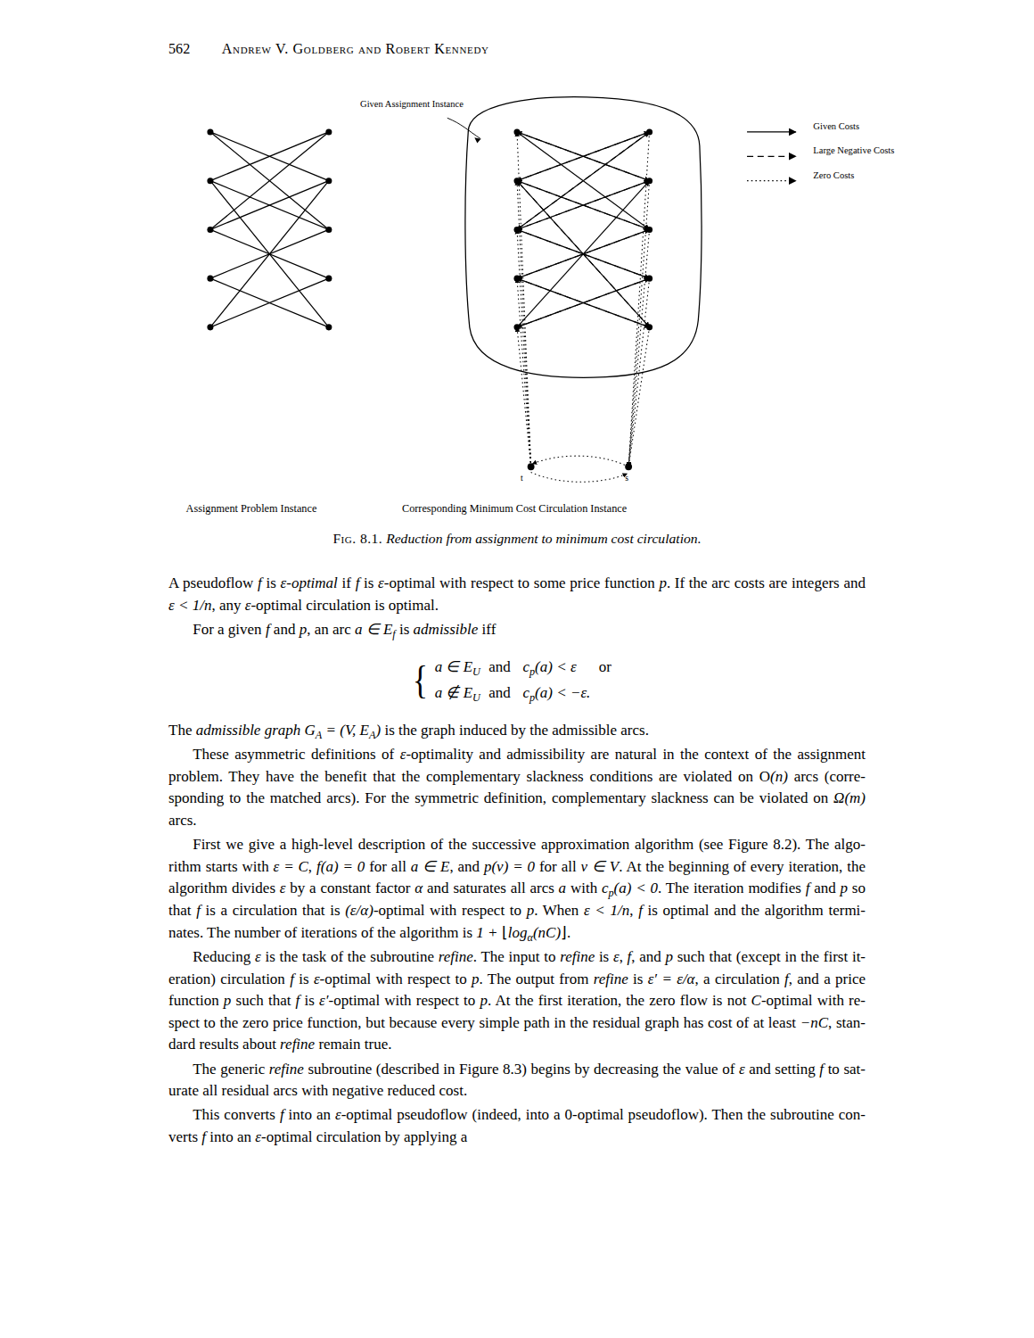562 Andrew V. Goldberg and Robert Kennedy
Given Assignment Instance Given Costs Large Negative Costs Zero Costs t s Assignment Problem Instance Corresponding Minimum Cost Circulation Instance
Fig. 8.1. Reduction from assignment to minimum cost circulation.
A pseudoflow f is ε-optimal if f is ε-optimal with respect to some price function p. If the arc costs are integers and ε < 1/n, any ε-optimal circulation is optimal.
For a given f and p, an arc a ∈ Ef is admissible iff
{
| a ∈ E U | and | c p (a) < ε | or |
| a ∉ E U | and | c p (a) < −ε. | |
The admissible graph GA = (V, EA) is the graph induced by the admissible arcs.
These asymmetric definitions of ε-optimality and admissibility are natural in the context of the assignment problem. They have the benefit that the complementary slackness conditions are violated on O(n) arcs (corresponding to the matched arcs). For the symmetric definition, complementary slackness can be violated on Ω(m) arcs.
First we give a high-level description of the successive approximation algorithm (see Figure 8.2). The algorithm starts with ε = C, f(a) = 0 for all a ∈ E, and p(v) = 0 for all v ∈ V. At the beginning of every iteration, the algorithm divides ε by a constant factor α and saturates all arcs a with cp(a) < 0. The iteration modifies f and p so that f is a circulation that is (ε/α)-optimal with respect to p. When ε < 1/n, f is optimal and the algorithm terminates. The number of iterations of the algorithm is 1 + ⌊logα(nC)⌋.
Reducing ε is the task of the subroutine refine. The input to refine is ε, f, and p such that (except in the first iteration) circulation f is ε-optimal with respect to p. The output from refine is ε′ = ε/α, a circulation f, and a price function p such that f is ε′-optimal with respect to p. At the first iteration, the zero flow is not C-optimal with respect to the zero price function, but because every simple path in the residual graph has cost of at least −nC, standard results about refine remain true.
The generic refine subroutine (described in Figure 8.3) begins by decreasing the value of ε and setting f to saturate all residual arcs with negative reduced cost.
This converts f into an ε-optimal pseudoflow (indeed, into a 0-optimal pseudoflow). Then the subroutine converts f into an ε-optimal circulation by applying a